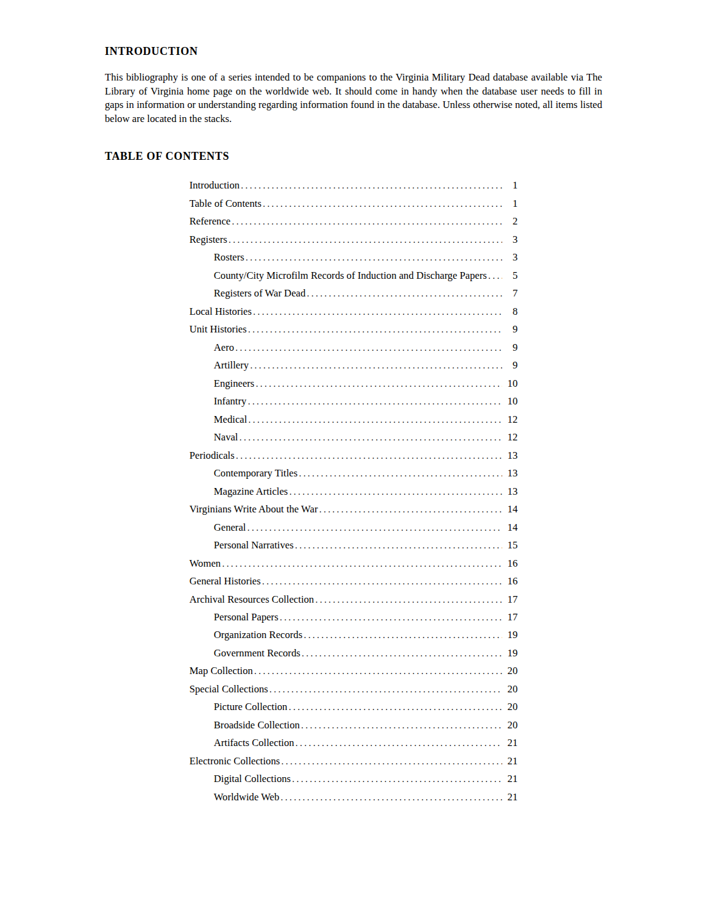INTRODUCTION
This bibliography is one of a series intended to be companions to the Virginia Military Dead database available via The Library of Virginia home page on the worldwide web. It should come in handy when the database user needs to fill in gaps in information or understanding regarding information found in the database. Unless otherwise noted, all items listed below are located in the stacks.
TABLE OF CONTENTS
Introduction........................................................................................................... 1
Table of Contents........................................................................................................... 1
Reference........................................................................................................... 2
Registers........................................................................................................... 3
Rosters........................................................................................................... 3
County/City Microfilm Records of Induction and Discharge Papers........................................................................................................... 5
Registers of War Dead........................................................................................................... 7
Local Histories........................................................................................................... 8
Unit Histories........................................................................................................... 9
Aero........................................................................................................... 9
Artillery........................................................................................................... 9
Engineers........................................................................................................... 10
Infantry........................................................................................................... 10
Medical........................................................................................................... 12
Naval........................................................................................................... 12
Periodicals........................................................................................................... 13
Contemporary Titles........................................................................................................... 13
Magazine Articles........................................................................................................... 13
Virginians Write About the War........................................................................................................... 14
General........................................................................................................... 14
Personal Narratives........................................................................................................... 15
Women........................................................................................................... 16
General Histories........................................................................................................... 16
Archival Resources Collection........................................................................................................... 17
Personal Papers........................................................................................................... 17
Organization Records........................................................................................................... 19
Government Records........................................................................................................... 19
Map Collection........................................................................................................... 20
Special Collections........................................................................................................... 20
Picture Collection........................................................................................................... 20
Broadside Collection........................................................................................................... 20
Artifacts Collection........................................................................................................... 21
Electronic Collections........................................................................................................... 21
Digital Collections........................................................................................................... 21
Worldwide Web........................................................................................................... 21